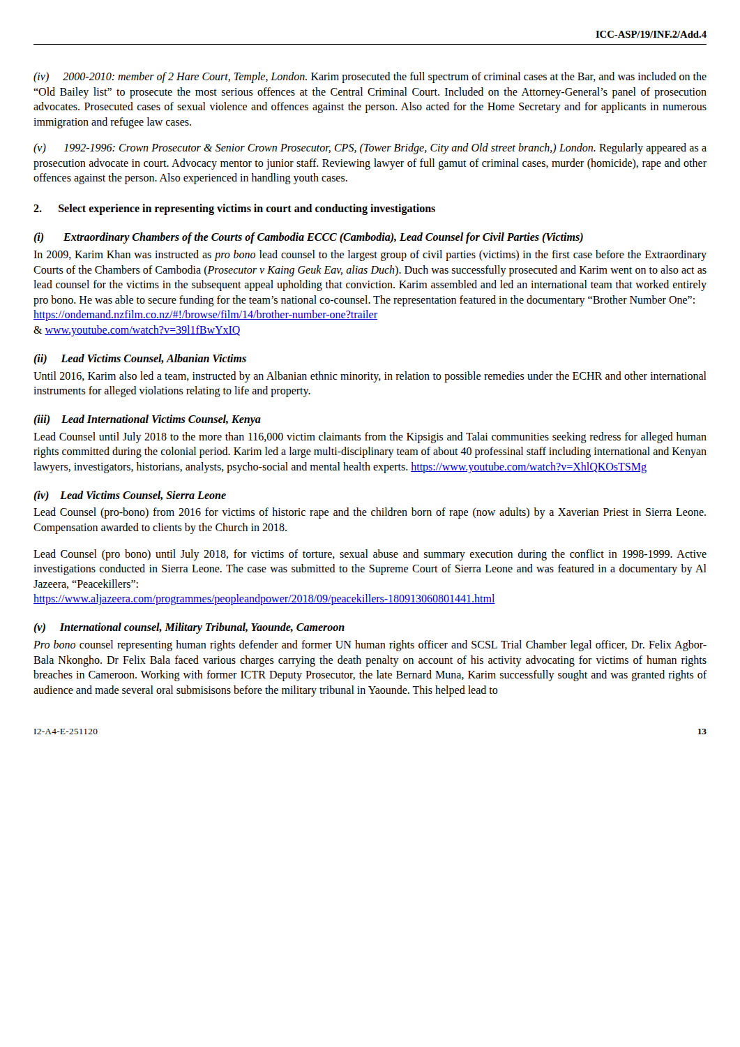ICC-ASP/19/INF.2/Add.4
(iv) 2000-2010: member of 2 Hare Court, Temple, London. Karim prosecuted the full spectrum of criminal cases at the Bar, and was included on the “Old Bailey list” to prosecute the most serious offences at the Central Criminal Court. Included on the Attorney-General’s panel of prosecution advocates. Prosecuted cases of sexual violence and offences against the person. Also acted for the Home Secretary and for applicants in numerous immigration and refugee law cases.
(v) 1992-1996: Crown Prosecutor & Senior Crown Prosecutor, CPS, (Tower Bridge, City and Old street branch,) London. Regularly appeared as a prosecution advocate in court. Advocacy mentor to junior staff. Reviewing lawyer of full gamut of criminal cases, murder (homicide), rape and other offences against the person. Also experienced in handling youth cases.
2. Select experience in representing victims in court and conducting investigations
(i) Extraordinary Chambers of the Courts of Cambodia ECCC (Cambodia), Lead Counsel for Civil Parties (Victims)
In 2009, Karim Khan was instructed as pro bono lead counsel to the largest group of civil parties (victims) in the first case before the Extraordinary Courts of the Chambers of Cambodia (Prosecutor v Kaing Geuk Eav, alias Duch). Duch was successfully prosecuted and Karim went on to also act as lead counsel for the victims in the subsequent appeal upholding that conviction. Karim assembled and led an international team that worked entirely pro bono. He was able to secure funding for the team’s national co-counsel. The representation featured in the documentary “Brother Number One”:
https://ondemand.nzfilm.co.nz/#!/browse/film/14/brother-number-one?trailer
& www.youtube.com/watch?v=39l1fBwYxIQ
(ii) Lead Victims Counsel, Albanian Victims
Until 2016, Karim also led a team, instructed by an Albanian ethnic minority, in relation to possible remedies under the ECHR and other international instruments for alleged violations relating to life and property.
(iii) Lead International Victims Counsel, Kenya
Lead Counsel until July 2018 to the more than 116,000 victim claimants from the Kipsigis and Talai communities seeking redress for alleged human rights committed during the colonial period. Karim led a large multi-disciplinary team of about 40 professinal staff including international and Kenyan lawyers, investigators, historians, analysts, psycho-social and mental health experts. https://www.youtube.com/watch?v=XhlQKOsTSMg
(iv) Lead Victims Counsel, Sierra Leone
Lead Counsel (pro-bono) from 2016 for victims of historic rape and the children born of rape (now adults) by a Xaverian Priest in Sierra Leone. Compensation awarded to clients by the Church in 2018.
Lead Counsel (pro bono) until July 2018, for victims of torture, sexual abuse and summary execution during the conflict in 1998-1999. Active investigations conducted in Sierra Leone. The case was submitted to the Supreme Court of Sierra Leone and was featured in a documentary by Al Jazeera, “Peacekillers”:
https://www.aljazeera.com/programmes/peopleandpower/2018/09/peacekillers-180913060801441.html
(v) International counsel, Military Tribunal, Yaounde, Cameroon
Pro bono counsel representing human rights defender and former UN human rights officer and SCSL Trial Chamber legal officer, Dr. Felix Agbor-Bala Nkongho. Dr Felix Bala faced various charges carrying the death penalty on account of his activity advocating for victims of human rights breaches in Cameroon. Working with former ICTR Deputy Prosecutor, the late Bernard Muna, Karim successfully sought and was granted rights of audience and made several oral submisisons before the military tribunal in Yaounde. This helped lead to
I2-A4-E-251120
13